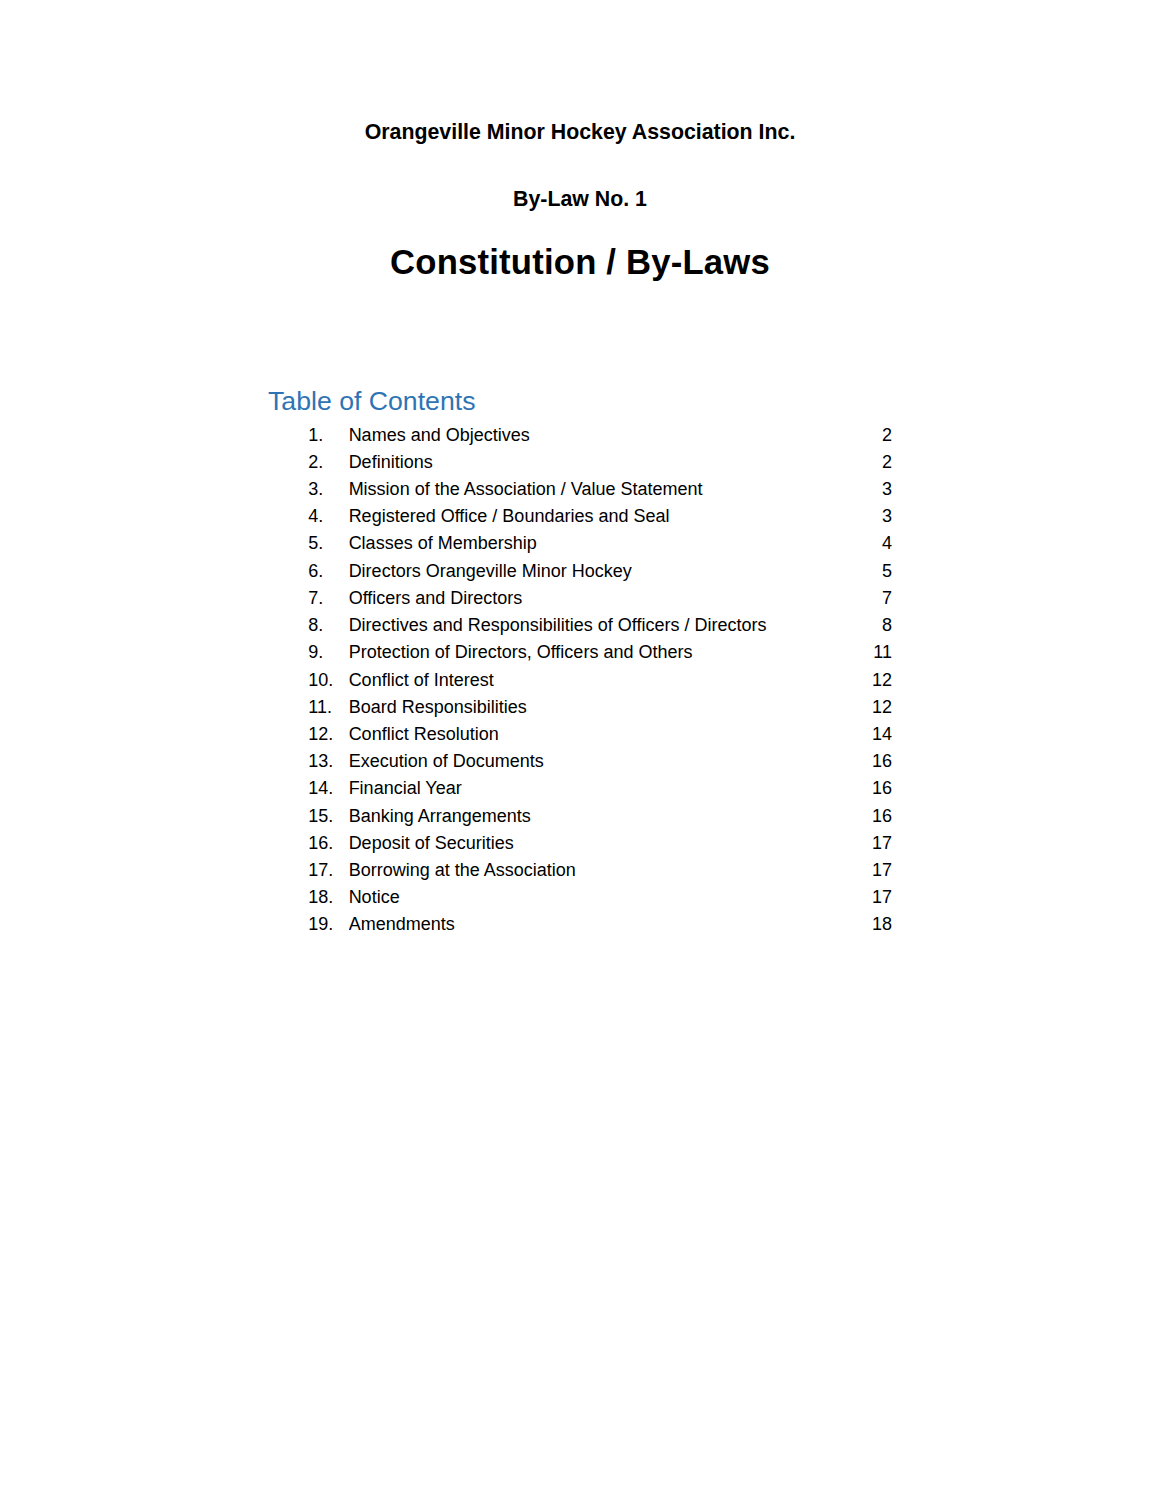Orangeville Minor Hockey Association Inc.
By-Law No. 1
Constitution / By-Laws
Table of Contents
1. Names and Objectives 2
2. Definitions 2
3. Mission of the Association / Value Statement 3
4. Registered Office / Boundaries and Seal 3
5. Classes of Membership 4
6. Directors Orangeville Minor Hockey 5
7. Officers and Directors 7
8. Directives and Responsibilities of Officers / Directors 8
9. Protection of Directors, Officers and Others 11
10. Conflict of Interest 12
11. Board Responsibilities 12
12. Conflict Resolution 14
13. Execution of Documents 16
14. Financial Year 16
15. Banking Arrangements 16
16. Deposit of Securities 17
17. Borrowing at the Association 17
18. Notice 17
19. Amendments 18